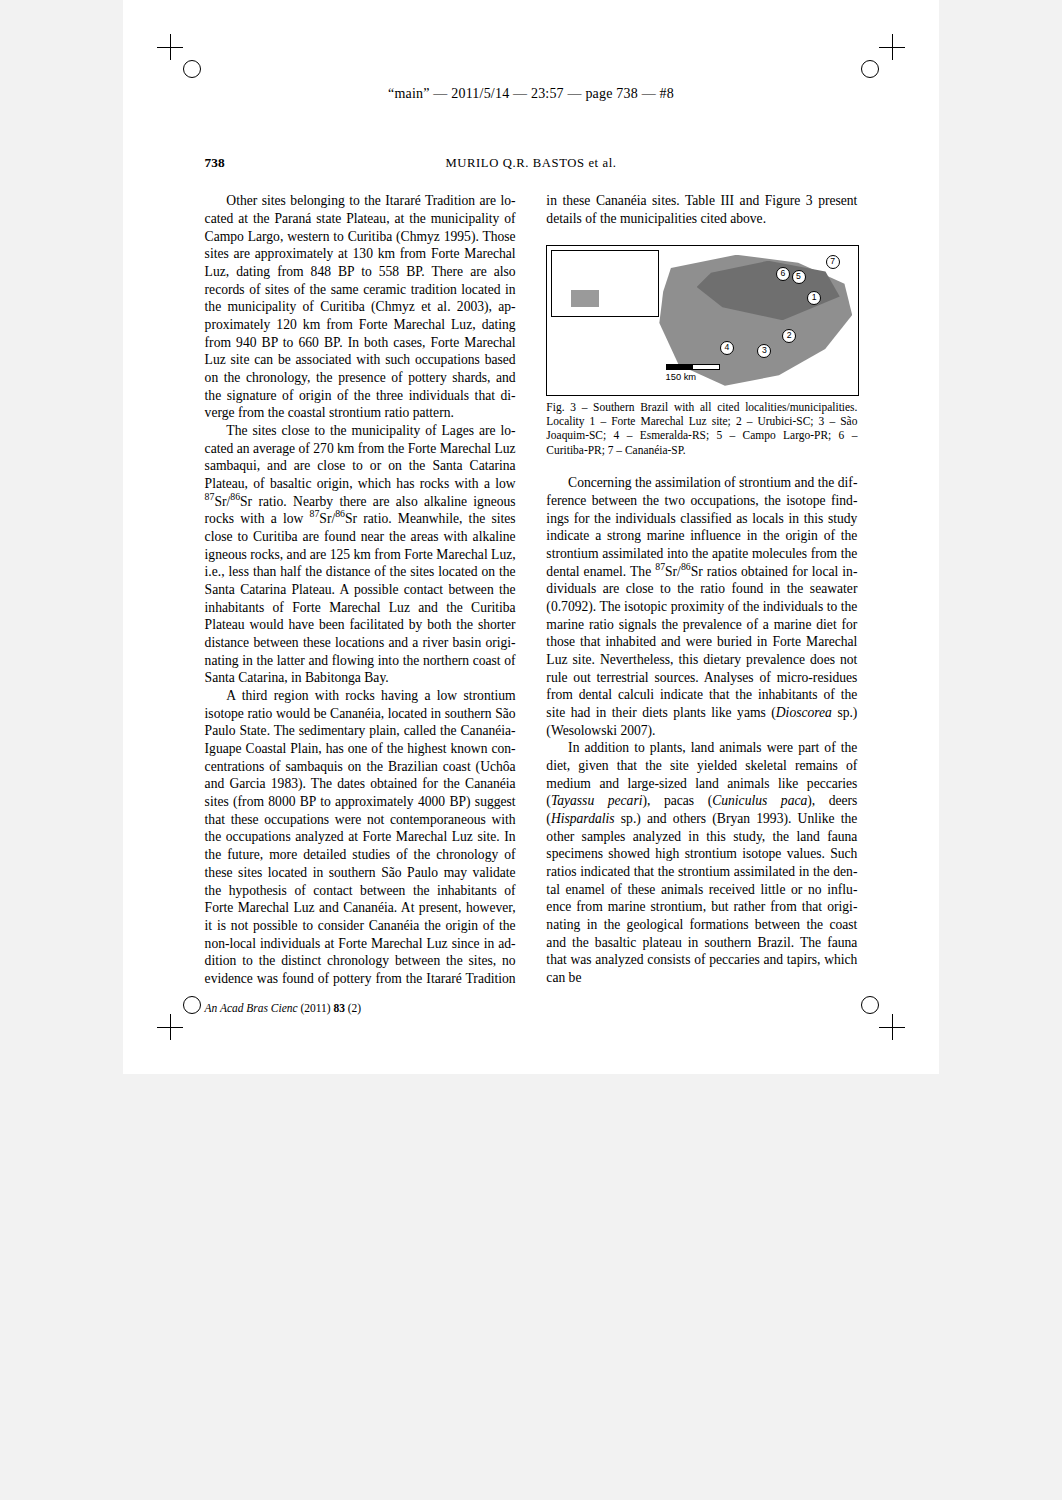“main” — 2011/5/14 — 23:57 — page 738 — #8
738
MURILO Q.R. BASTOS et al.
Other sites belonging to the Itararé Tradition are located at the Paraná state Plateau, at the municipality of Campo Largo, western to Curitiba (Chmyz 1995). Those sites are approximately at 130 km from Forte Marechal Luz, dating from 848 BP to 558 BP. There are also records of sites of the same ceramic tradition located in the municipality of Curitiba (Chmyz et al. 2003), approximately 120 km from Forte Marechal Luz, dating from 940 BP to 660 BP. In both cases, Forte Marechal Luz site can be associated with such occupations based on the chronology, the presence of pottery shards, and the signature of origin of the three individuals that diverge from the coastal strontium ratio pattern.
The sites close to the municipality of Lages are located an average of 270 km from the Forte Marechal Luz sambaqui, and are close to or on the Santa Catarina Plateau, of basaltic origin, which has rocks with a low 87Sr/86Sr ratio. Nearby there are also alkaline igneous rocks with a low 87Sr/86Sr ratio. Meanwhile, the sites close to Curitiba are found near the areas with alkaline igneous rocks, and are 125 km from Forte Marechal Luz, i.e., less than half the distance of the sites located on the Santa Catarina Plateau. A possible contact between the inhabitants of Forte Marechal Luz and the Curitiba Plateau would have been facilitated by both the shorter distance between these locations and a river basin originating in the latter and flowing into the northern coast of Santa Catarina, in Babitonga Bay.
A third region with rocks having a low strontium isotope ratio would be Cananéia, located in southern São Paulo State. The sedimentary plain, called the Cananéia-Iguape Coastal Plain, has one of the highest known concentrations of sambaquis on the Brazilian coast (Uchôa and Garcia 1983). The dates obtained for the Cananéia sites (from 8000 BP to approximately 4000 BP) suggest that these occupations were not contemporaneous with the occupations analyzed at Forte Marechal Luz site. In the future, more detailed studies of the chronology of these sites located in southern São Paulo may validate the hypothesis of contact between the inhabitants of Forte Marechal Luz and Cananéia. At present, however, it is not possible to consider Cananéia the origin of the non-local individuals at Forte Marechal Luz since in addition to the distinct chronology between the sites, no evidence was found of pottery from the Itararé Tradition in these Cananéia sites. Table III and Figure 3 present details of the municipalities cited above.
7
6
5
1
2
3
4
150 km
Fig. 3 – Southern Brazil with all cited localities/municipalities. Locality 1 – Forte Marechal Luz site; 2 – Urubici-SC; 3 – São Joaquim-SC; 4 – Esmeralda-RS; 5 – Campo Largo-PR; 6 – Curitiba-PR; 7 – Cananéia-SP.
Concerning the assimilation of strontium and the difference between the two occupations, the isotope findings for the individuals classified as locals in this study indicate a strong marine influence in the origin of the strontium assimilated into the apatite molecules from the dental enamel. The 87Sr/86Sr ratios obtained for local individuals are close to the ratio found in the seawater (0.7092). The isotopic proximity of the individuals to the marine ratio signals the prevalence of a marine diet for those that inhabited and were buried in Forte Marechal Luz site. Nevertheless, this dietary prevalence does not rule out terrestrial sources. Analyses of micro-residues from dental calculi indicate that the inhabitants of the site had in their diets plants like yams (Dioscorea sp.) (Wesolowski 2007).
In addition to plants, land animals were part of the diet, given that the site yielded skeletal remains of medium and large-sized land animals like peccaries (Tayassu pecari), pacas (Cuniculus paca), deers (Hispardalis sp.) and others (Bryan 1993). Unlike the other samples analyzed in this study, the land fauna specimens showed high strontium isotope values. Such ratios indicated that the strontium assimilated in the dental enamel of these animals received little or no influence from marine strontium, but rather from that originating in the geological formations between the coast and the basaltic plateau in southern Brazil. The fauna that was analyzed consists of peccaries and tapirs, which can be
An Acad Bras Cienc (2011) 83 (2)